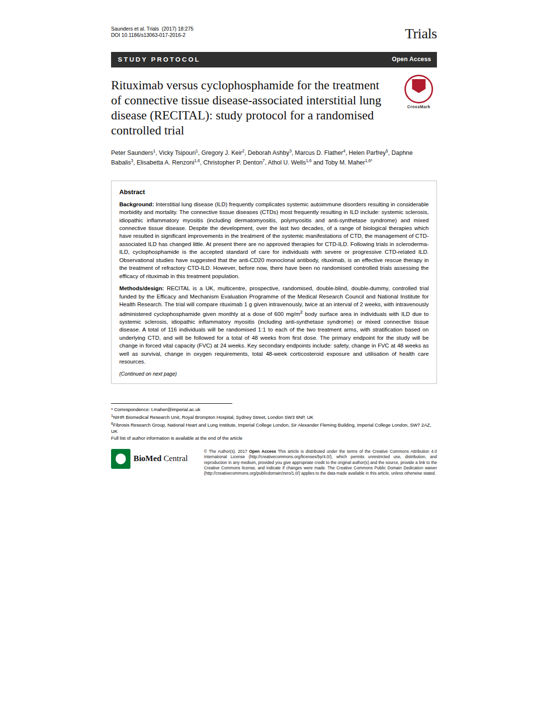Saunders et al. Trials (2017) 18:275
DOI 10.1186/s13063-017-2016-2
Trials
Study Protocol
Open Access
CrossMark
Rituximab versus cyclophosphamide for the treatment of connective tissue disease-associated interstitial lung disease (RECITAL): study protocol for a randomised controlled trial
Peter Saunders1, Vicky Tsipouri1, Gregory J. Keir2, Deborah Ashby3, Marcus D. Flather4, Helen Parfrey5, Daphne Babalis3, Elisabetta A. Renzoni1,6, Christopher P. Denton7, Athol U. Wells1,6 and Toby M. Maher1,6*
Abstract
Background: Interstitial lung disease (ILD) frequently complicates systemic autoimmune disorders resulting in considerable morbidity and mortality. The connective tissue diseases (CTDs) most frequently resulting in ILD include: systemic sclerosis, idiopathic inflammatory myositis (including dermatomyositis, polymyositis and anti-synthetase syndrome) and mixed connective tissue disease. Despite the development, over the last two decades, of a range of biological therapies which have resulted in significant improvements in the treatment of the systemic manifestations of CTD, the management of CTD-associated ILD has changed little. At present there are no approved therapies for CTD-ILD. Following trials in scleroderma-ILD, cyclophosphamide is the accepted standard of care for individuals with severe or progressive CTD-related ILD. Observational studies have suggested that the anti-CD20 monoclonal antibody, rituximab, is an effective rescue therapy in the treatment of refractory CTD-ILD. However, before now, there have been no randomised controlled trials assessing the efficacy of rituximab in this treatment population.
Methods/design: RECITAL is a UK, multicentre, prospective, randomised, double-blind, double-dummy, controlled trial funded by the Efficacy and Mechanism Evaluation Programme of the Medical Research Council and National Institute for Health Research. The trial will compare rituximab 1 g given intravenously, twice at an interval of 2 weeks, with intravenously administered cyclophosphamide given monthly at a dose of 600 mg/m2 body surface area in individuals with ILD due to systemic sclerosis, idiopathic inflammatory myositis (including anti-synthetase syndrome) or mixed connective tissue disease. A total of 116 individuals will be randomised 1:1 to each of the two treatment arms, with stratification based on underlying CTD, and will be followed for a total of 48 weeks from first dose. The primary endpoint for the study will be change in forced vital capacity (FVC) at 24 weeks. Key secondary endpoints include: safety, change in FVC at 48 weeks as well as survival, change in oxygen requirements, total 48-week corticosteroid exposure and utilisation of health care resources.
(Continued on next page)
* Correspondence: t.maher@imperial.ac.uk
1NIHR Biomedical Research Unit, Royal Brompton Hospital, Sydney Street, London SW3 6NP, UK
6Fibrosis Research Group, National Heart and Lung Institute, Imperial College London, Sir Alexander Fleming Building, Imperial College London, SW7 2AZ, UK
Full list of author information is available at the end of the article
BioMed Central
© The Author(s). 2017 Open Access This article is distributed under the terms of the Creative Commons Attribution 4.0 International License (http://creativecommons.org/licenses/by/4.0/), which permits unrestricted use, distribution, and reproduction in any medium, provided you give appropriate credit to the original author(s) and the source, provide a link to the Creative Commons license, and indicate if changes were made. The Creative Commons Public Domain Dedication waiver (http://creativecommons.org/publicdomain/zero/1.0/) applies to the data made available in this article, unless otherwise stated.